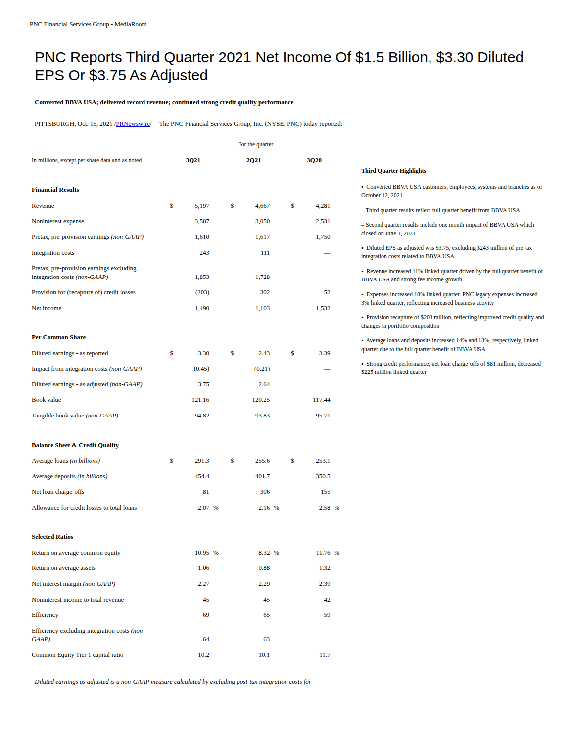PNC Financial Services Group - MediaRoom
PNC Reports Third Quarter 2021 Net Income Of $1.5 Billion, $3.30 Diluted EPS Or $3.75 As Adjusted
Converted BBVA USA; delivered record revenue; continued strong credit quality performance
PITTSBURGH, Oct. 15, 2021 /PRNewswire/ -- The PNC Financial Services Group, Inc. (NYSE: PNC) today reported:
| | For the quarter |
| In millions, except per share data and as noted | | 3Q21 | | | 2Q21 | | | 3Q20 | |
| Financial Results | |
| Revenue | $ | 5,197 | | $ | 4,667 | | $ | 4,281 | |
| Noninterest expense | | 3,587 | | | 3,050 | | | 2,531 | |
| Pretax, pre-provision earnings (non-GAAP) | | 1,610 | | | 1,617 | | | 1,750 | |
| Integration costs | | 243 | | | 111 | | | — | |
| Pretax, pre-provision earnings excluding integration costs (non-GAAP) | | 1,853 | | | 1,728 | | | — | |
| Provision for (recapture of) credit losses | | (203) | | | 302 | | | 52 | |
| Net income | | 1,490 | | | 1,103 | | | 1,532 | |
| Per Common Share | |
| Diluted earnings - as reported | $ | 3.30 | | $ | 2.43 | | $ | 3.39 | |
| Impact from integration costs (non-GAAP) | | (0.45) | | | (0.21) | | | — | |
| Diluted earnings - as adjusted (non-GAAP) | | 3.75 | | | 2.64 | | | — | |
| Book value | | 121.16 | | | 120.25 | | | 117.44 | |
| Tangible book value (non-GAAP) | | 94.82 | | | 93.83 | | | 95.71 | |
| Balance Sheet & Credit Quality | |
| Average loans (in billions) | $ | 291.3 | | $ | 255.6 | | $ | 253.1 | |
| Average deposits (in billions) | | 454.4 | | | 401.7 | | | 350.5 | |
| Net loan charge-offs | | 81 | | | 306 | | | 155 | |
| Allowance for credit losses to total loans | | 2.07 | % | | 2.16 | % | | 2.58 | % |
| Selected Ratios | |
| Return on average common equity | | 10.95 | % | | 8.32 | % | | 11.76 | % |
| Return on average assets | | 1.06 | | | 0.88 | | | 1.32 | |
| Net interest margin (non-GAAP) | | 2.27 | | | 2.29 | | | 2.39 | |
| Noninterest income to total revenue | | 45 | | | 45 | | | 42 | |
| Efficiency | | 69 | | | 65 | | | 59 | |
| Efficiency excluding integration costs (non-GAAP) | | 64 | | | 63 | | | — | |
| Common Equity Tier 1 capital ratio | | 10.2 | | | 10.1 | | | 11.7 | |
Third Quarter Highlights
▪ Converted BBVA USA customers, employees, systems and branches as of October 12, 2021
– Third quarter results reflect full quarter benefit from BBVA USA
– Second quarter results include one month impact of BBVA USA which closed on June 1, 2021
▪ Diluted EPS as adjusted was $3.75, excluding $243 million of pre-tax integration costs related to BBVA USA
▪ Revenue increased 11% linked quarter driven by the full quarter benefit of BBVA USA and strong fee income growth
▪ Expenses increased 18% linked quarter. PNC legacy expenses increased 3% linked quarter, reflecting increased business activity
▪ Provision recapture of $203 million, reflecting improved credit quality and changes in portfolio composition
▪ Average loans and deposits increased 14% and 13%, respectively, linked quarter due to the full quarter benefit of BBVA USA
▪ Strong credit performance; net loan charge-offs of $81 million, decreased $225 million linked quarter
Diluted earnings as adjusted is a non-GAAP measure calculated by excluding post-tax integration costs for